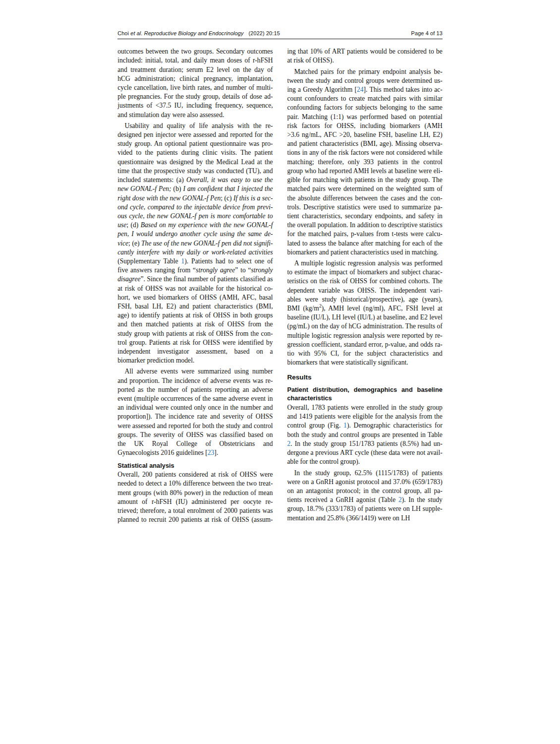Choi et al. Reproductive Biology and Endocrinology(2022) 20:15
Page 4 of 13
outcomes between the two groups. Secondary outcomes included: initial, total, and daily mean doses of r-hFSH and treatment duration; serum E2 level on the day of hCG administration; clinical pregnancy, implantation, cycle cancellation, live birth rates, and number of multiple pregnancies. For the study group, details of dose adjustments of <37.5 IU, including frequency, sequence, and stimulation day were also assessed.
Usability and quality of life analysis with the redesigned pen injector were assessed and reported for the study group. An optional patient questionnaire was provided to the patients during clinic visits. The patient questionnaire was designed by the Medical Lead at the time that the prospective study was conducted (TU), and included statements: (a) Overall, it was easy to use the new GONAL-f Pen; (b) I am confident that I injected the right dose with the new GONAL-f Pen; (c) If this is a second cycle, compared to the injectable device from previous cycle, the new GONAL-f pen is more comfortable to use; (d) Based on my experience with the new GONAL-f pen, I would undergo another cycle using the same device; (e) The use of the new GONAL-f pen did not significantly interfere with my daily or work-related activities (Supplementary Table 1). Patients had to select one of five answers ranging from “strongly agree” to “strongly disagree”. Since the final number of patients classified as at risk of OHSS was not available for the historical cohort, we used biomarkers of OHSS (AMH, AFC, basal FSH, basal LH, E2) and patient characteristics (BMI, age) to identify patients at risk of OHSS in both groups and then matched patients at risk of OHSS from the study group with patients at risk of OHSS from the control group. Patients at risk for OHSS were identified by independent investigator assessment, based on a biomarker prediction model.
All adverse events were summarized using number and proportion. The incidence of adverse events was reported as the number of patients reporting an adverse event (multiple occurrences of the same adverse event in an individual were counted only once in the number and proportion]). The incidence rate and severity of OHSS were assessed and reported for both the study and control groups. The severity of OHSS was classified based on the UK Royal College of Obstetricians and Gynaecologists 2016 guidelines [23].
Statistical analysis
Overall, 200 patients considered at risk of OHSS were needed to detect a 10% difference between the two treatment groups (with 80% power) in the reduction of mean amount of r-hFSH (IU) administered per oocyte retrieved; therefore, a total enrolment of 2000 patients was planned to recruit 200 patients at risk of OHSS (assuming that 10% of ART patients would be considered to be at risk of OHSS).
Matched pairs for the primary endpoint analysis between the study and control groups were determined using a Greedy Algorithm [24]. This method takes into account confounders to create matched pairs with similar confounding factors for subjects belonging to the same pair. Matching (1:1) was performed based on potential risk factors for OHSS, including biomarkers (AMH >3.6 ng/mL, AFC >20, baseline FSH, baseline LH, E2) and patient characteristics (BMI, age). Missing observations in any of the risk factors were not considered while matching; therefore, only 393 patients in the control group who had reported AMH levels at baseline were eligible for matching with patients in the study group. The matched pairs were determined on the weighted sum of the absolute differences between the cases and the controls. Descriptive statistics were used to summarize patient characteristics, secondary endpoints, and safety in the overall population. In addition to descriptive statistics for the matched pairs, p-values from t-tests were calculated to assess the balance after matching for each of the biomarkers and patient characteristics used in matching.
A multiple logistic regression analysis was performed to estimate the impact of biomarkers and subject characteristics on the risk of OHSS for combined cohorts. The dependent variable was OHSS. The independent variables were study (historical/prospective), age (years), BMI (kg/m2), AMH level (ng/ml), AFC, FSH level at baseline (IU/L), LH level (IU/L) at baseline, and E2 level (pg/mL) on the day of hCG administration. The results of multiple logistic regression analysis were reported by regression coefficient, standard error, p-value, and odds ratio with 95% CI, for the subject characteristics and biomarkers that were statistically significant.
Results
Patient distribution, demographics and baseline characteristics
Overall, 1783 patients were enrolled in the study group and 1419 patients were eligible for the analysis from the control group (Fig. 1). Demographic characteristics for both the study and control groups are presented in Table 2. In the study group 151/1783 patients (8.5%) had undergone a previous ART cycle (these data were not available for the control group).
In the study group, 62.5% (1115/1783) of patients were on a GnRH agonist protocol and 37.0% (659/1783) on an antagonist protocol; in the control group, all patients received a GnRH agonist (Table 2). In the study group, 18.7% (333/1783) of patients were on LH supplementation and 25.8% (366/1419) were on LH